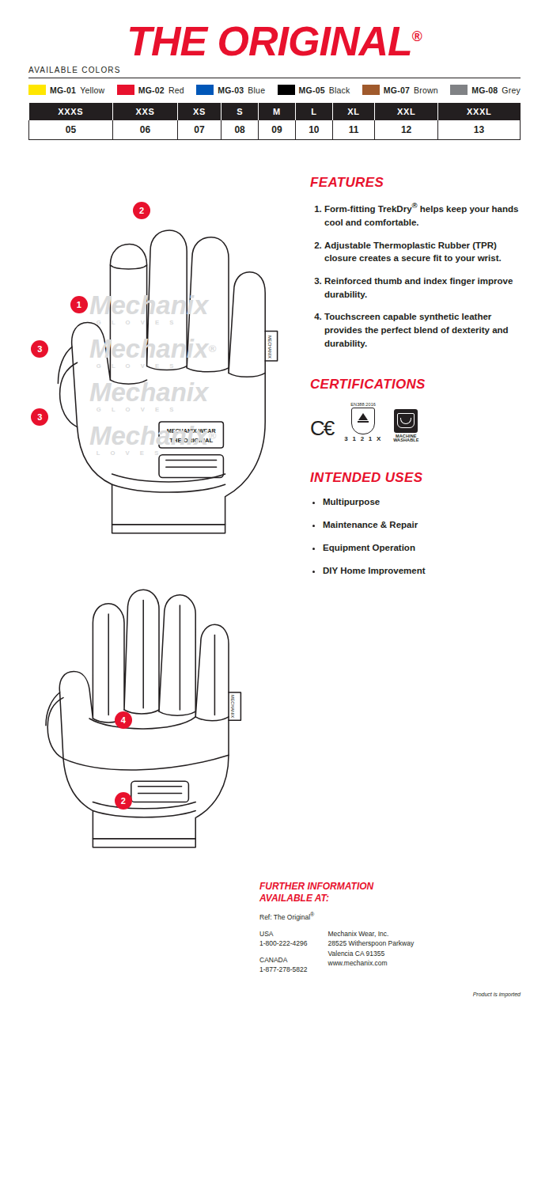The Original®
Available Colors
MG-01 Yellow
MG-02 Red
MG-03 Blue
MG-05 Black
MG-07 Brown
MG-08 Grey
| XXXS | XXS | XS | S | M | L | XL | XXL | XXXL |
| --- | --- | --- | --- | --- | --- | --- | --- | --- |
| 05 | 06 | 07 | 08 | 09 | 10 | 11 | 12 | 13 |
MECHANIX WEAR THE ORIGINAL MECHANIX Mechanix G L O V E S Mechanix® G L O V E S Mechanix G L O V E S Mechanix® L O V E S 2 1 3 3
MECHANIX 4 2
Features
Form-fitting TrekDry® helps keep your hands cool and comfortable.
Adjustable Thermoplastic Rubber (TPR) closure creates a secure fit to your wrist.
Reinforced thumb and index finger improve durability.
Touchscreen capable synthetic leather provides the perfect blend of dexterity and durability.
Certifications
C€
EN388:2016
3 1 2 1 X
MACHINE
WASHABLE
Intended Uses
Multipurpose
Maintenance & Repair
Equipment Operation
DIY Home Improvement
Further Information
Available At:
Ref: The Original®
USA
1-800-222-4296
CANADA
1-877-278-5822
Mechanix Wear, Inc.
28525 Witherspoon Parkway
Valencia CA 91355
www.mechanix.com
Product is imported